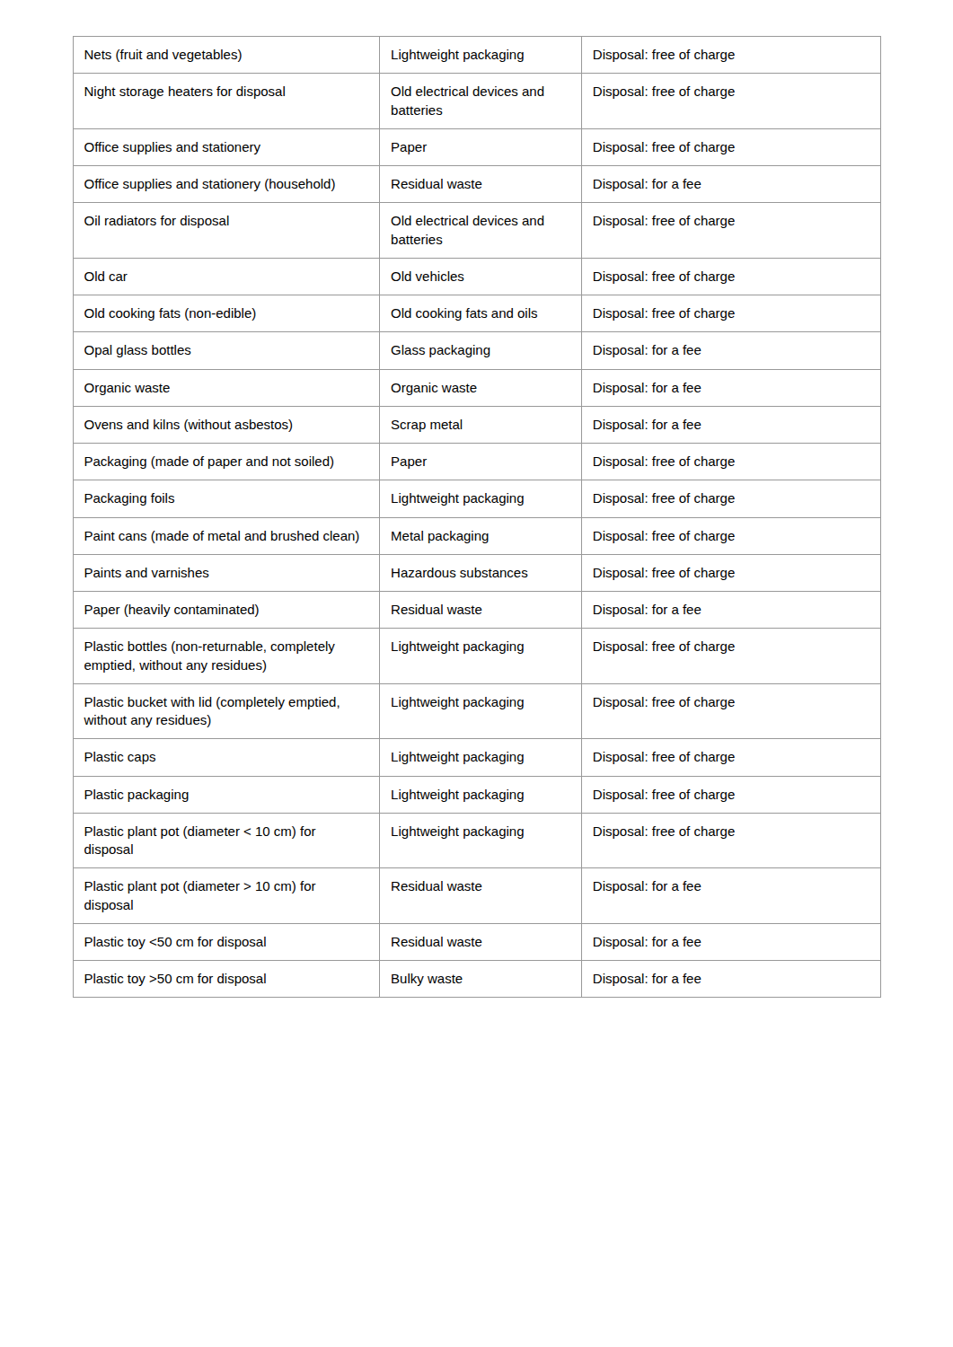| Nets (fruit and vegetables) | Lightweight packaging | Disposal: free of charge |
| Night storage heaters for disposal | Old electrical devices and batteries | Disposal: free of charge |
| Office supplies and stationery | Paper | Disposal: free of charge |
| Office supplies and stationery (household) | Residual waste | Disposal: for a fee |
| Oil radiators for disposal | Old electrical devices and batteries | Disposal: free of charge |
| Old car | Old vehicles | Disposal: free of charge |
| Old cooking fats (non-edible) | Old cooking fats and oils | Disposal: free of charge |
| Opal glass bottles | Glass packaging | Disposal: for a fee |
| Organic waste | Organic waste | Disposal: for a fee |
| Ovens and kilns (without asbestos) | Scrap metal | Disposal: for a fee |
| Packaging (made of paper and not soiled) | Paper | Disposal: free of charge |
| Packaging foils | Lightweight packaging | Disposal: free of charge |
| Paint cans (made of metal and brushed clean) | Metal packaging | Disposal: free of charge |
| Paints and varnishes | Hazardous substances | Disposal: free of charge |
| Paper (heavily contaminated) | Residual waste | Disposal: for a fee |
| Plastic bottles (non-returnable, completely emptied, without any residues) | Lightweight packaging | Disposal: free of charge |
| Plastic bucket with lid (completely emptied, without any residues) | Lightweight packaging | Disposal: free of charge |
| Plastic caps | Lightweight packaging | Disposal: free of charge |
| Plastic packaging | Lightweight packaging | Disposal: free of charge |
| Plastic plant pot (diameter < 10 cm) for disposal | Lightweight packaging | Disposal: free of charge |
| Plastic plant pot (diameter > 10 cm) for disposal | Residual waste | Disposal: for a fee |
| Plastic toy <50 cm for disposal | Residual waste | Disposal: for a fee |
| Plastic toy >50 cm for disposal | Bulky waste | Disposal: for a fee |